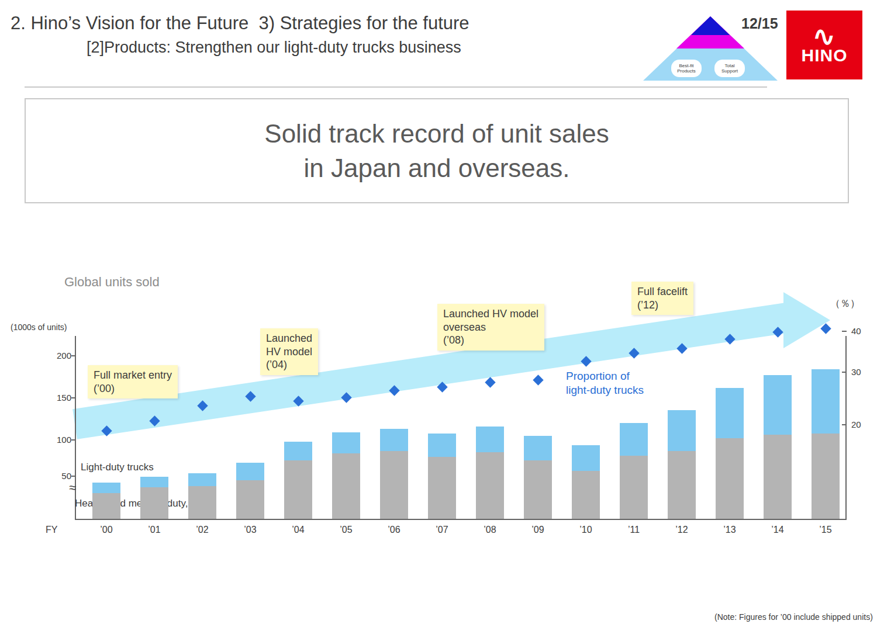2. Hino’s Vision for the Future 3) Strategies for the future
[2]Products: Strengthen our light-duty trucks business
12/15
Best-fit
Products
Total
Support
∿ HINO
Solid track record of unit sales
in Japan and overseas.
Global units sold
(1000s of units)
（％）
Full market entry
(’00)
Launched
HV model
(’04)
Launched HV model
overseas
(’08)
Full facelift
(’12)
Proportion of
light-duty trucks
200
150
100
50
≈
40
30
20
Light-duty trucks
Heavy- and medium-duty, etc.
FY
’00
’01
’02
’03
’04
’05
’06
’07
’08
’09
’10
’11
’12
’13
’14
’15
(Note: Figures for ’00 include shipped units)